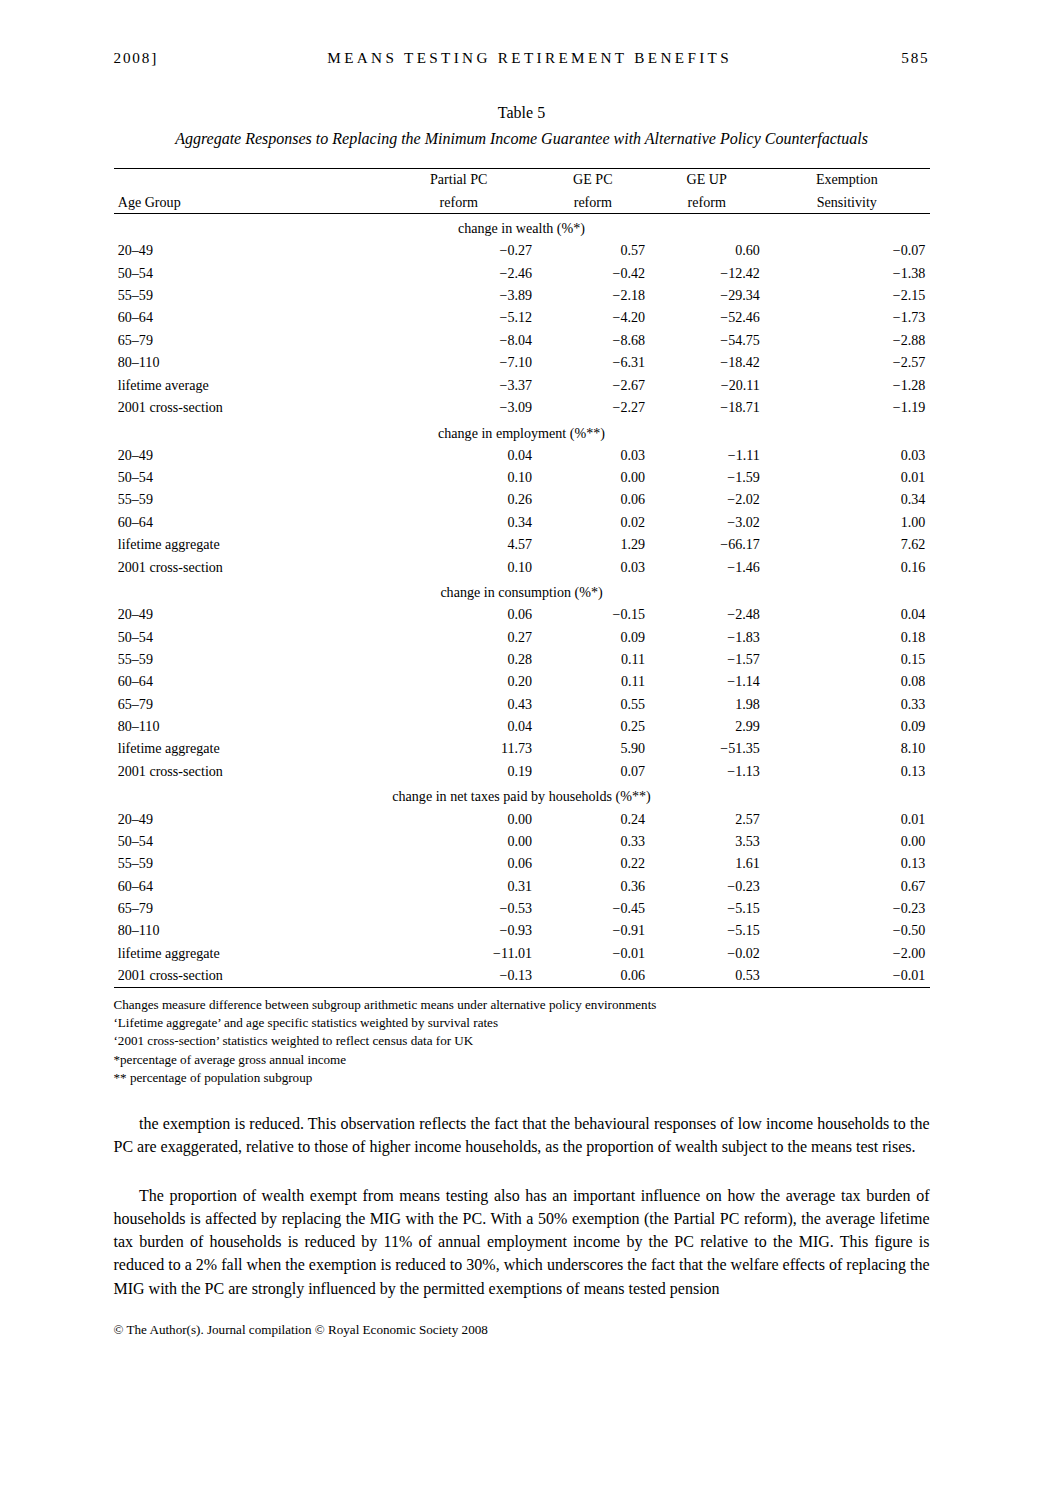2008] Means Testing Retirement Benefits 585
Table 5
Aggregate Responses to Replacing the Minimum Income Guarantee with Alternative Policy Counterfactuals
| | Partial PC | GE PC | GE UP | Exemption |
| --- | --- | --- | --- | --- |
| Age Group | reform | reform | reform | Sensitivity |
| change in wealth (%*) |
| 20–49 | −0.27 | 0.57 | 0.60 | −0.07 |
| 50–54 | −2.46 | −0.42 | −12.42 | −1.38 |
| 55–59 | −3.89 | −2.18 | −29.34 | −2.15 |
| 60–64 | −5.12 | −4.20 | −52.46 | −1.73 |
| 65–79 | −8.04 | −8.68 | −54.75 | −2.88 |
| 80–110 | −7.10 | −6.31 | −18.42 | −2.57 |
| lifetime average | −3.37 | −2.67 | −20.11 | −1.28 |
| 2001 cross-section | −3.09 | −2.27 | −18.71 | −1.19 |
| change in employment (%**) |
| 20–49 | 0.04 | 0.03 | −1.11 | 0.03 |
| 50–54 | 0.10 | 0.00 | −1.59 | 0.01 |
| 55–59 | 0.26 | 0.06 | −2.02 | 0.34 |
| 60–64 | 0.34 | 0.02 | −3.02 | 1.00 |
| lifetime aggregate | 4.57 | 1.29 | −66.17 | 7.62 |
| 2001 cross-section | 0.10 | 0.03 | −1.46 | 0.16 |
| change in consumption (%*) |
| 20–49 | 0.06 | −0.15 | −2.48 | 0.04 |
| 50–54 | 0.27 | 0.09 | −1.83 | 0.18 |
| 55–59 | 0.28 | 0.11 | −1.57 | 0.15 |
| 60–64 | 0.20 | 0.11 | −1.14 | 0.08 |
| 65–79 | 0.43 | 0.55 | 1.98 | 0.33 |
| 80–110 | 0.04 | 0.25 | 2.99 | 0.09 |
| lifetime aggregate | 11.73 | 5.90 | −51.35 | 8.10 |
| 2001 cross-section | 0.19 | 0.07 | −1.13 | 0.13 |
| change in net taxes paid by households (%**) |
| 20–49 | 0.00 | 0.24 | 2.57 | 0.01 |
| 50–54 | 0.00 | 0.33 | 3.53 | 0.00 |
| 55–59 | 0.06 | 0.22 | 1.61 | 0.13 |
| 60–64 | 0.31 | 0.36 | −0.23 | 0.67 |
| 65–79 | −0.53 | −0.45 | −5.15 | −0.23 |
| 80–110 | −0.93 | −0.91 | −5.15 | −0.50 |
| lifetime aggregate | −11.01 | −0.01 | −0.02 | −2.00 |
| 2001 cross-section | −0.13 | 0.06 | 0.53 | −0.01 |
Changes measure difference between subgroup arithmetic means under alternative policy environments
‘Lifetime aggregate’ and age specific statistics weighted by survival rates
‘2001 cross-section’ statistics weighted to reflect census data for UK
*percentage of average gross annual income
** percentage of population subgroup
the exemption is reduced. This observation reflects the fact that the behavioural responses of low income households to the PC are exaggerated, relative to those of higher income households, as the proportion of wealth subject to the means test rises.
The proportion of wealth exempt from means testing also has an important influence on how the average tax burden of households is affected by replacing the MIG with the PC. With a 50% exemption (the Partial PC reform), the average lifetime tax burden of households is reduced by 11% of annual employment income by the PC relative to the MIG. This figure is reduced to a 2% fall when the exemption is reduced to 30%, which underscores the fact that the welfare effects of replacing the MIG with the PC are strongly influenced by the permitted exemptions of means tested pension
© The Author(s). Journal compilation © Royal Economic Society 2008